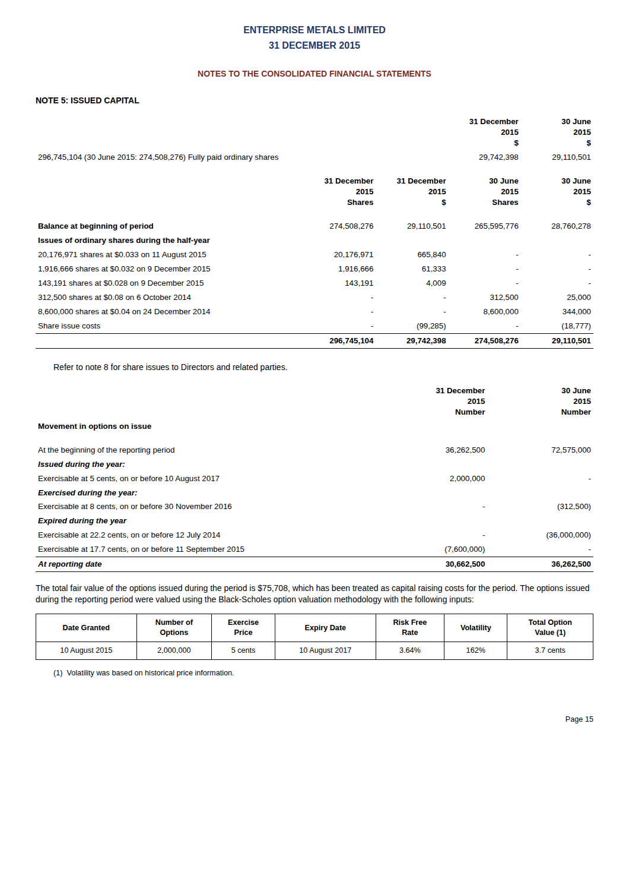ENTERPRISE METALS LIMITED
31 DECEMBER 2015
NOTES TO THE CONSOLIDATED FINANCIAL STATEMENTS
NOTE 5: ISSUED CAPITAL
| | | | 31 December 2015 $ | 30 June 2015 $ |
| 296,745,104 (30 June 2015: 274,508,276) Fully paid ordinary shares | | | 29,742,398 | 29,110,501 |
| | 31 December 2015 Shares | 31 December 2015 $ | 30 June 2015 Shares | 30 June 2015 $ |
| Balance at beginning of period | 274,508,276 | 29,110,501 | 265,595,776 | 28,760,278 |
| Issues of ordinary shares during the half-year | | | | |
| 20,176,971 shares at $0.033 on 11 August 2015 | 20,176,971 | 665,840 | - | - |
| 1,916,666 shares at $0.032 on 9 December 2015 | 1,916,666 | 61,333 | - | - |
| 143,191 shares at $0.028 on 9 December 2015 | 143,191 | 4,009 | - | - |
| 312,500 shares at $0.08 on 6 October 2014 | - | - | 312,500 | 25,000 |
| 8,600,000 shares at $0.04 on 24 December 2014 | - | - | 8,600,000 | 344,000 |
| Share issue costs | - | (99,285) | - | (18,777) |
| | 296,745,104 | 29,742,398 | 274,508,276 | 29,110,501 |
Refer to note 8 for share issues to Directors and related parties.
| | 31 December 2015 Number | 30 June 2015 Number |
| Movement in options on issue | | |
| At the beginning of the reporting period | 36,262,500 | 72,575,000 |
| Issued during the year: | | |
| Exercisable at 5 cents, on or before 10 August 2017 | 2,000,000 | - |
| Exercised during the year: | | |
| Exercisable at 8 cents, on or before 30 November 2016 | - | (312,500) |
| Expired during the year | | |
| Exercisable at 22.2 cents, on or before 12 July 2014 | - | (36,000,000) |
| Exercisable at 17.7 cents, on or before 11 September 2015 | (7,600,000) | - |
| At reporting date | 30,662,500 | 36,262,500 |
The total fair value of the options issued during the period is $75,708, which has been treated as capital raising costs for the period. The options issued during the reporting period were valued using the Black-Scholes option valuation methodology with the following inputs:
| Date Granted | Number of Options | Exercise Price | Expiry Date | Risk Free Rate | Volatility | Total Option Value (1) |
| --- | --- | --- | --- | --- | --- | --- |
| 10 August 2015 | 2,000,000 | 5 cents | 10 August 2017 | 3.64% | 162% | 3.7 cents |
(1) Volatility was based on historical price information.
Page 15